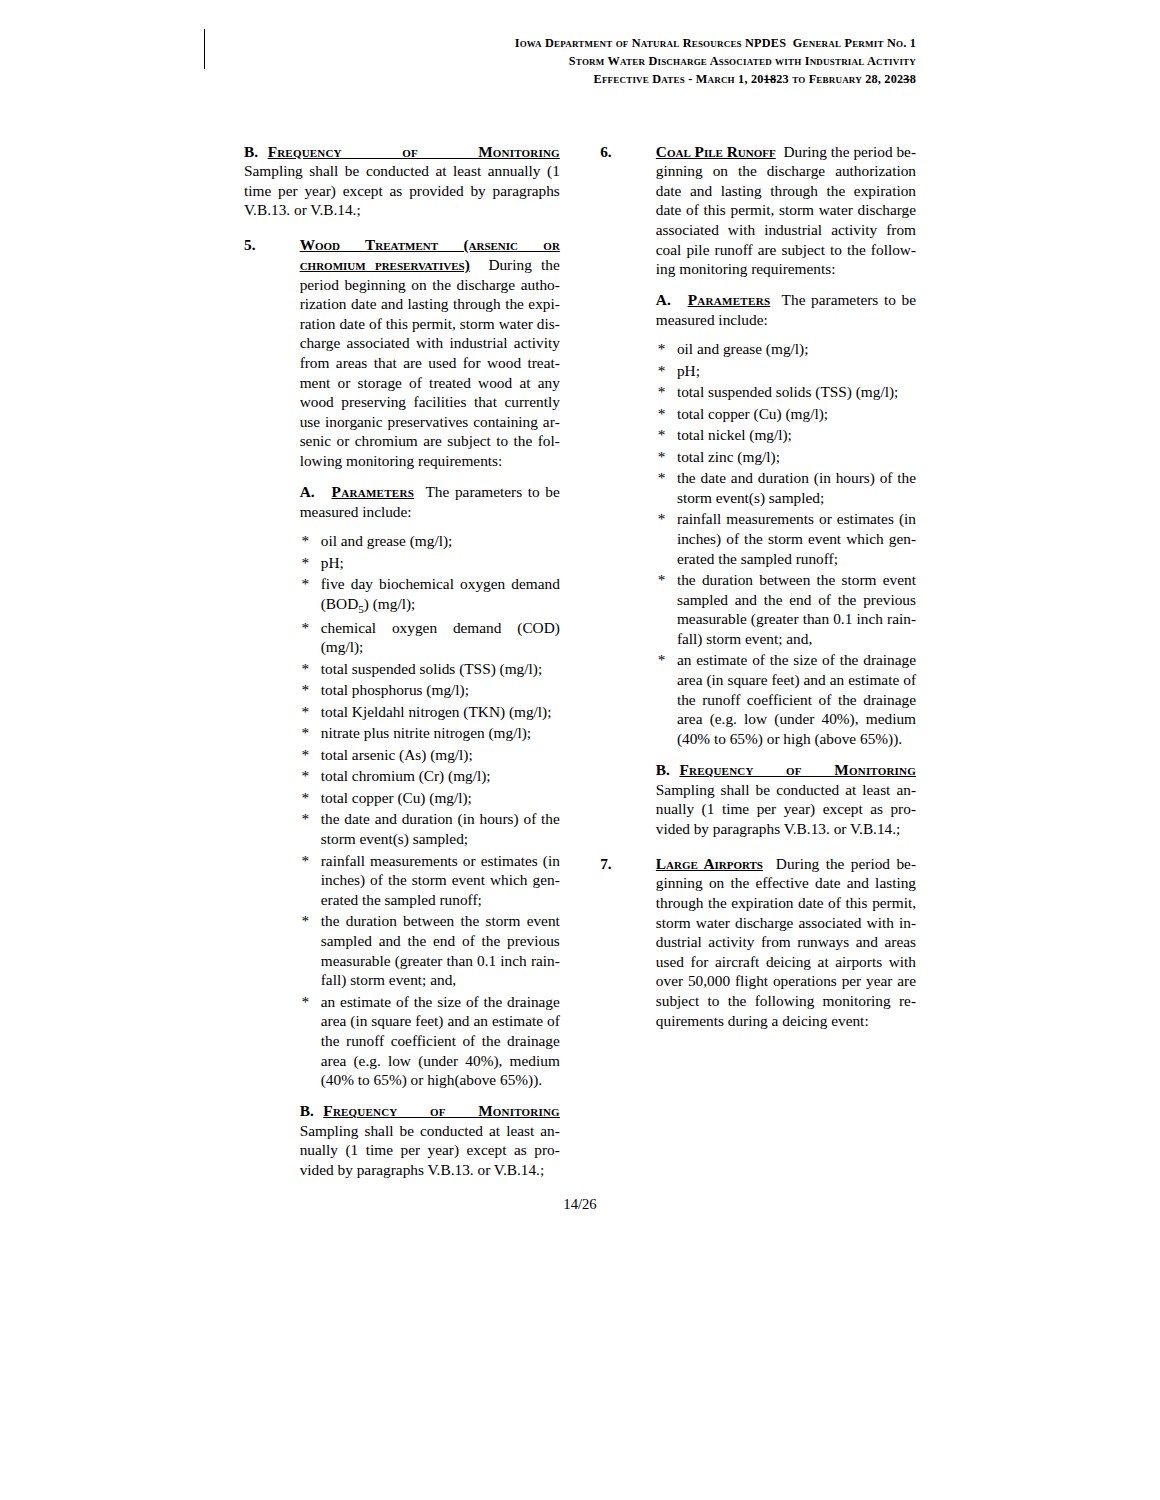Iowa Department of Natural Resources NPDES General Permit No. 1
Storm Water Discharge Associated with Industrial Activity
Effective Dates - March 1, 201823 to February 28, 20238
B. Frequency of Monitoring
Sampling shall be conducted at least annually (1 time per year) except as provided by paragraphs V.B.13. or V.B.14.;
5.
Wood Treatment (arsenic or chromium preservatives) During the period beginning on the discharge authorization date and lasting through the expiration date of this permit, storm water discharge associated with industrial activity from areas that are used for wood treatment or storage of treated wood at any wood preserving facilities that currently use inorganic preservatives containing arsenic or chromium are subject to the following monitoring requirements:
A. Parameters The parameters to be measured include:
oil and grease (mg/l);
pH;
five day biochemical oxygen demand (BOD5) (mg/l);
chemical oxygen demand (COD) (mg/l);
total suspended solids (TSS) (mg/l);
total phosphorus (mg/l);
total Kjeldahl nitrogen (TKN) (mg/l);
nitrate plus nitrite nitrogen (mg/l);
total arsenic (As) (mg/l);
total chromium (Cr) (mg/l);
total copper (Cu) (mg/l);
the date and duration (in hours) of the storm event(s) sampled;
rainfall measurements or estimates (in inches) of the storm event which generated the sampled runoff;
the duration between the storm event sampled and the end of the previous measurable (greater than 0.1 inch rainfall) storm event; and,
an estimate of the size of the drainage area (in square feet) and an estimate of the runoff coefficient of the drainage area (e.g. low (under 40%), medium (40% to 65%) or high(above 65%)).
B. Frequency of Monitoring
Sampling shall be conducted at least annually (1 time per year) except as provided by paragraphs V.B.13. or V.B.14.;
6.
Coal Pile Runoff During the period beginning on the discharge authorization date and lasting through the expiration date of this permit, storm water discharge associated with industrial activity from coal pile runoff are subject to the following monitoring requirements:
A. Parameters The parameters to be measured include:
oil and grease (mg/l);
pH;
total suspended solids (TSS) (mg/l);
total copper (Cu) (mg/l);
total nickel (mg/l);
total zinc (mg/l);
the date and duration (in hours) of the storm event(s) sampled;
rainfall measurements or estimates (in inches) of the storm event which generated the sampled runoff;
the duration between the storm event sampled and the end of the previous measurable (greater than 0.1 inch rainfall) storm event; and,
an estimate of the size of the drainage area (in square feet) and an estimate of the runoff coefficient of the drainage area (e.g. low (under 40%), medium (40% to 65%) or high (above 65%)).
B. Frequency of Monitoring
Sampling shall be conducted at least annually (1 time per year) except as provided by paragraphs V.B.13. or V.B.14.;
7.
Large Airports During the period beginning on the effective date and lasting through the expiration date of this permit, storm water discharge associated with industrial activity from runways and areas used for aircraft deicing at airports with over 50,000 flight operations per year are subject to the following monitoring requirements during a deicing event:
14/26